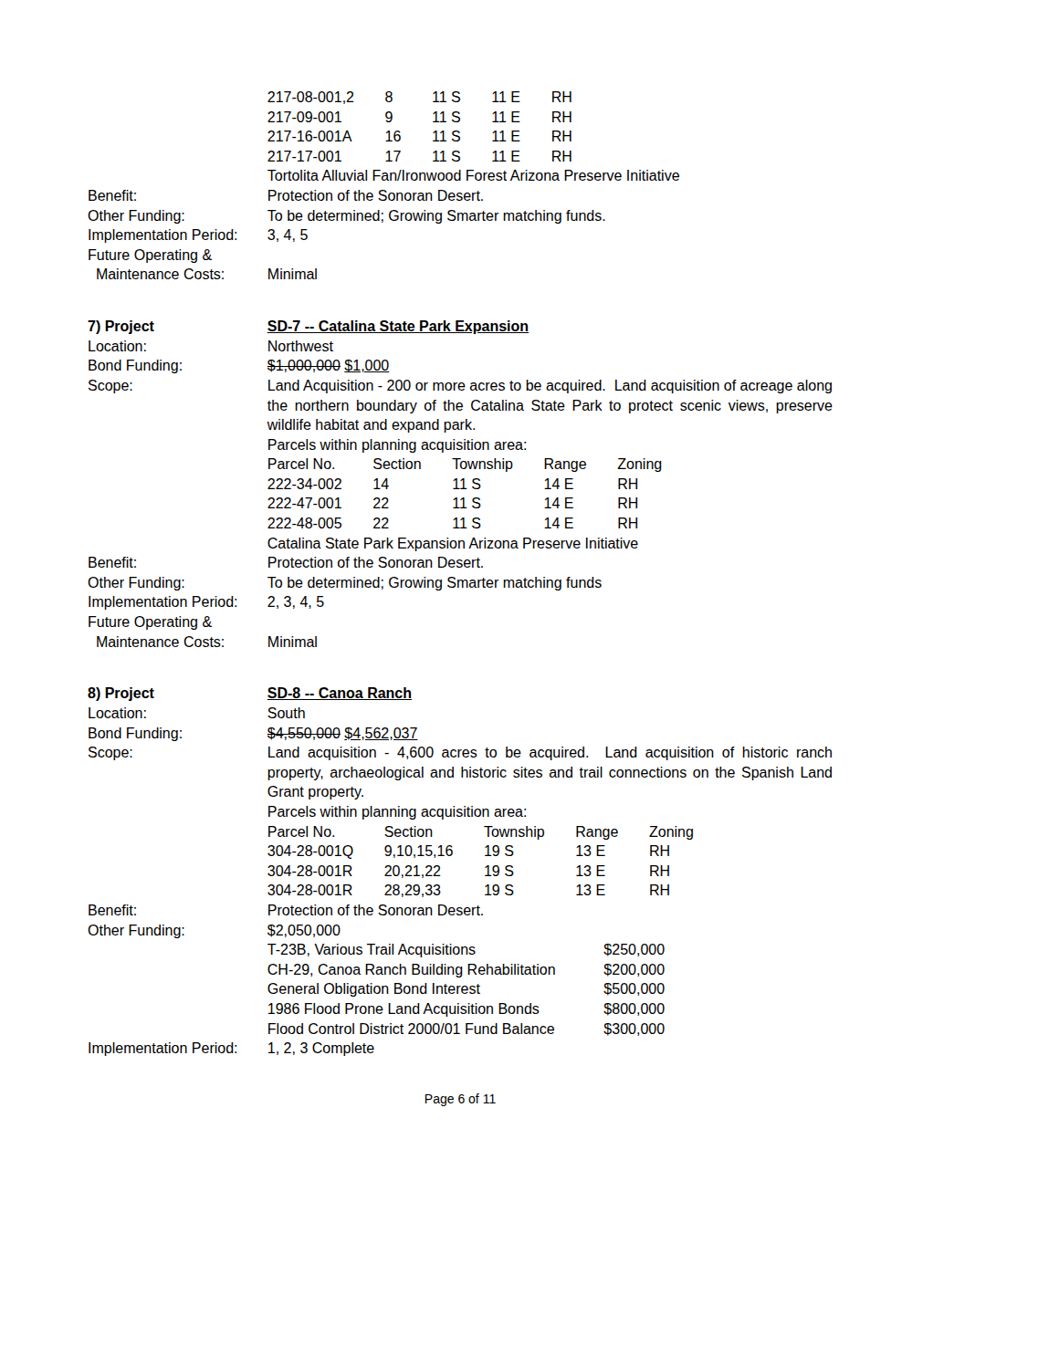| 217-08-001,2 | 8 | 11 S | 11 E | RH |
| 217-09-001 | 9 | 11 S | 11 E | RH |
| 217-16-001A | 16 | 11 S | 11 E | RH |
| 217-17-001 | 17 | 11 S | 11 E | RH |
Tortolita Alluvial Fan/Ironwood Forest Arizona Preserve Initiative
Benefit:
Protection of the Sonoran Desert.
Other Funding:
To be determined; Growing Smarter matching funds.
Implementation Period:
3, 4, 5
Future Operating &
Maintenance Costs:
Minimal
7) Project
SD-7 -- Catalina State Park Expansion
Location:
Northwest
Bond Funding:
$1,000,000 $1,000
Scope:
Land Acquisition - 200 or more acres to be acquired. Land acquisition of acreage along the northern boundary of the Catalina State Park to protect scenic views, preserve wildlife habitat and expand park.
Parcels within planning acquisition area:
| Parcel No. | Section | Township | Range | Zoning |
| 222-34-002 | 14 | 11 S | 14 E | RH |
| 222-47-001 | 22 | 11 S | 14 E | RH |
| 222-48-005 | 22 | 11 S | 14 E | RH |
Catalina State Park Expansion Arizona Preserve Initiative
Benefit:
Protection of the Sonoran Desert.
Other Funding:
To be determined; Growing Smarter matching funds
Implementation Period:
2, 3, 4, 5
Future Operating &
Maintenance Costs:
Minimal
8) Project
SD-8 -- Canoa Ranch
Location:
South
Bond Funding:
$4,550,000 $4,562,037
Scope:
Land acquisition - 4,600 acres to be acquired. Land acquisition of historic ranch property, archaeological and historic sites and trail connections on the Spanish Land Grant property.
Parcels within planning acquisition area:
| Parcel No. | Section | Township | Range | Zoning |
| 304-28-001Q | 9,10,15,16 | 19 S | 13 E | RH |
| 304-28-001R | 20,21,22 | 19 S | 13 E | RH |
| 304-28-001R | 28,29,33 | 19 S | 13 E | RH |
Benefit:
Protection of the Sonoran Desert.
Other Funding:
$2,050,000
| T-23B, Various Trail Acquisitions | $250,000 |
| CH-29, Canoa Ranch Building Rehabilitation | $200,000 |
| General Obligation Bond Interest | $500,000 |
| 1986 Flood Prone Land Acquisition Bonds | $800,000 |
| Flood Control District 2000/01 Fund Balance | $300,000 |
Implementation Period:
1, 2, 3 Complete
Page 6 of 11